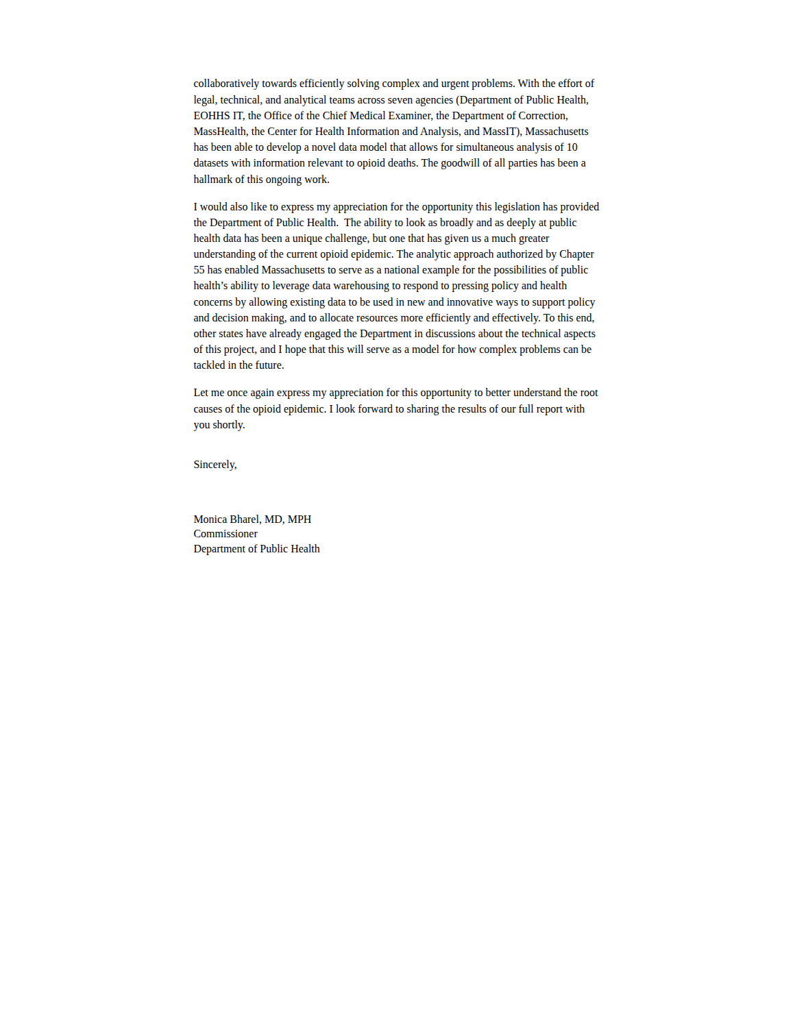collaboratively towards efficiently solving complex and urgent problems. With the effort of legal, technical, and analytical teams across seven agencies (Department of Public Health, EOHHS IT, the Office of the Chief Medical Examiner, the Department of Correction, MassHealth, the Center for Health Information and Analysis, and MassIT), Massachusetts has been able to develop a novel data model that allows for simultaneous analysis of 10 datasets with information relevant to opioid deaths. The goodwill of all parties has been a hallmark of this ongoing work.
I would also like to express my appreciation for the opportunity this legislation has provided the Department of Public Health. The ability to look as broadly and as deeply at public health data has been a unique challenge, but one that has given us a much greater understanding of the current opioid epidemic. The analytic approach authorized by Chapter 55 has enabled Massachusetts to serve as a national example for the possibilities of public health’s ability to leverage data warehousing to respond to pressing policy and health concerns by allowing existing data to be used in new and innovative ways to support policy and decision making, and to allocate resources more efficiently and effectively. To this end, other states have already engaged the Department in discussions about the technical aspects of this project, and I hope that this will serve as a model for how complex problems can be tackled in the future.
Let me once again express my appreciation for this opportunity to better understand the root causes of the opioid epidemic. I look forward to sharing the results of our full report with you shortly.
Sincerely,
Monica Bharel, MD, MPH
Commissioner
Department of Public Health